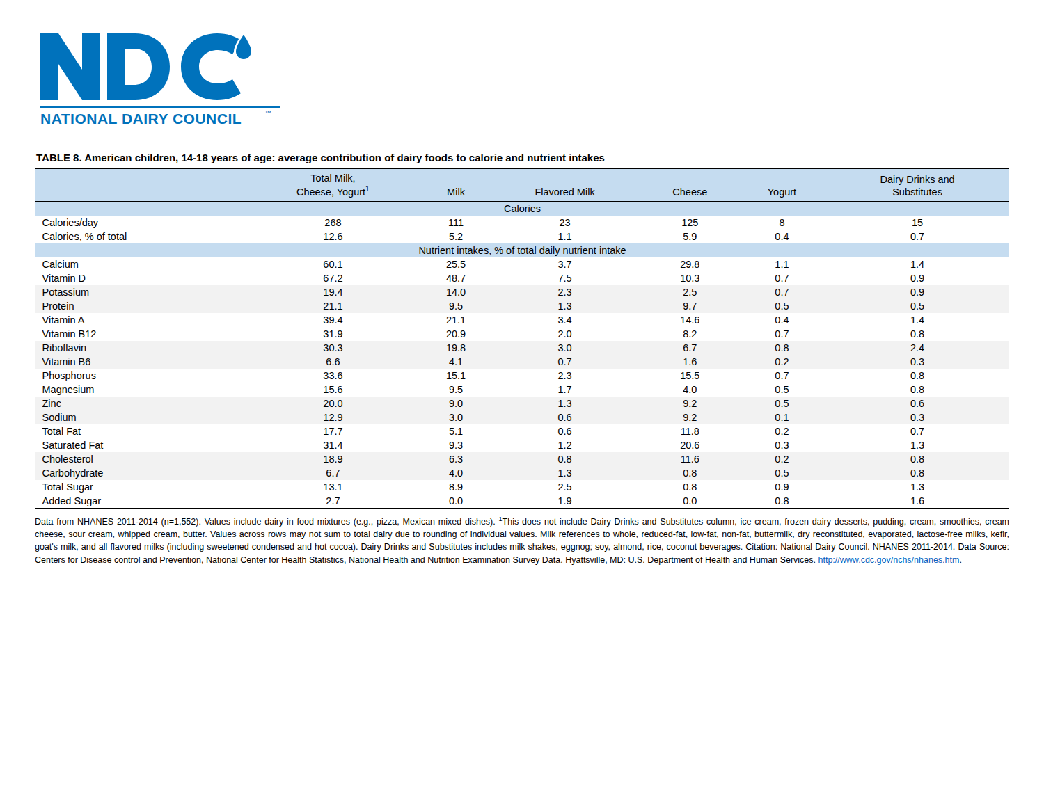NATIONAL DAIRY COUNCIL ™
TABLE 8. American children, 14-18 years of age: average contribution of dairy foods to calorie and nutrient intakes
| | Total Milk, Cheese, Yogurt 1 | Milk | Flavored Milk | Cheese | Yogurt | Dairy Drinks and Substitutes |
| --- | --- | --- | --- | --- | --- | --- |
| Calories |
| Calories/day | 268 | 111 | 23 | 125 | 8 | 15 |
| Calories, % of total | 12.6 | 5.2 | 1.1 | 5.9 | 0.4 | 0.7 |
| Nutrient intakes, % of total daily nutrient intake |
| Calcium | 60.1 | 25.5 | 3.7 | 29.8 | 1.1 | 1.4 |
| Vitamin D | 67.2 | 48.7 | 7.5 | 10.3 | 0.7 | 0.9 |
| Potassium | 19.4 | 14.0 | 2.3 | 2.5 | 0.7 | 0.9 |
| Protein | 21.1 | 9.5 | 1.3 | 9.7 | 0.5 | 0.5 |
| Vitamin A | 39.4 | 21.1 | 3.4 | 14.6 | 0.4 | 1.4 |
| Vitamin B12 | 31.9 | 20.9 | 2.0 | 8.2 | 0.7 | 0.8 |
| Riboflavin | 30.3 | 19.8 | 3.0 | 6.7 | 0.8 | 2.4 |
| Vitamin B6 | 6.6 | 4.1 | 0.7 | 1.6 | 0.2 | 0.3 |
| Phosphorus | 33.6 | 15.1 | 2.3 | 15.5 | 0.7 | 0.8 |
| Magnesium | 15.6 | 9.5 | 1.7 | 4.0 | 0.5 | 0.8 |
| Zinc | 20.0 | 9.0 | 1.3 | 9.2 | 0.5 | 0.6 |
| Sodium | 12.9 | 3.0 | 0.6 | 9.2 | 0.1 | 0.3 |
| Total Fat | 17.7 | 5.1 | 0.6 | 11.8 | 0.2 | 0.7 |
| Saturated Fat | 31.4 | 9.3 | 1.2 | 20.6 | 0.3 | 1.3 |
| Cholesterol | 18.9 | 6.3 | 0.8 | 11.6 | 0.2 | 0.8 |
| Carbohydrate | 6.7 | 4.0 | 1.3 | 0.8 | 0.5 | 0.8 |
| Total Sugar | 13.1 | 8.9 | 2.5 | 0.8 | 0.9 | 1.3 |
| Added Sugar | 2.7 | 0.0 | 1.9 | 0.0 | 0.8 | 1.6 |
Data from NHANES 2011-2014 (n=1,552). Values include dairy in food mixtures (e.g., pizza, Mexican mixed dishes). 1This does not include Dairy Drinks and Substitutes column, ice cream, frozen dairy desserts, pudding, cream, smoothies, cream cheese, sour cream, whipped cream, butter. Values across rows may not sum to total dairy due to rounding of individual values. Milk references to whole, reduced-fat, low-fat, non-fat, buttermilk, dry reconstituted, evaporated, lactose-free milks, kefir, goat's milk, and all flavored milks (including sweetened condensed and hot cocoa). Dairy Drinks and Substitutes includes milk shakes, eggnog; soy, almond, rice, coconut beverages. Citation: National Dairy Council. NHANES 2011-2014. Data Source: Centers for Disease control and Prevention, National Center for Health Statistics, National Health and Nutrition Examination Survey Data. Hyattsville, MD: U.S. Department of Health and Human Services. http://www.cdc.gov/nchs/nhanes.htm.